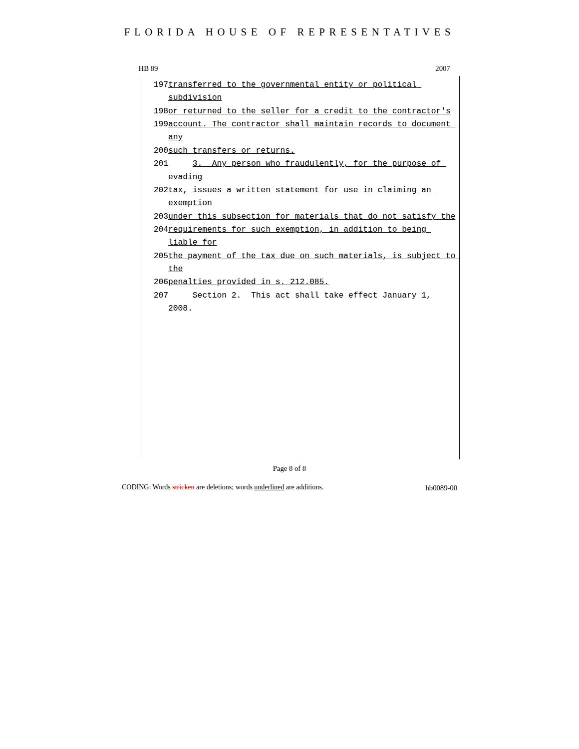FLORIDA HOUSE OF REPRESENTATIVES
HB 89 2007
| 197 | transferred to the governmental entity or political subdivision |
| 198 | or returned to the seller for a credit to the contractor's |
| 199 | account. The contractor shall maintain records to document any |
| 200 | such transfers or returns. |
| 201 | 3. Any person who fraudulently, for the purpose of evading |
| 202 | tax, issues a written statement for use in claiming an exemption |
| 203 | under this subsection for materials that do not satisfy the |
| 204 | requirements for such exemption, in addition to being liable for |
| 205 | the payment of the tax due on such materials, is subject to the |
| 206 | penalties provided in s. 212.085. |
| 207 | Section 2. This act shall take effect January 1, 2008. |
Page 8 of 8
CODING: Words stricken are deletions; words underlined are additions.
hb0089-00